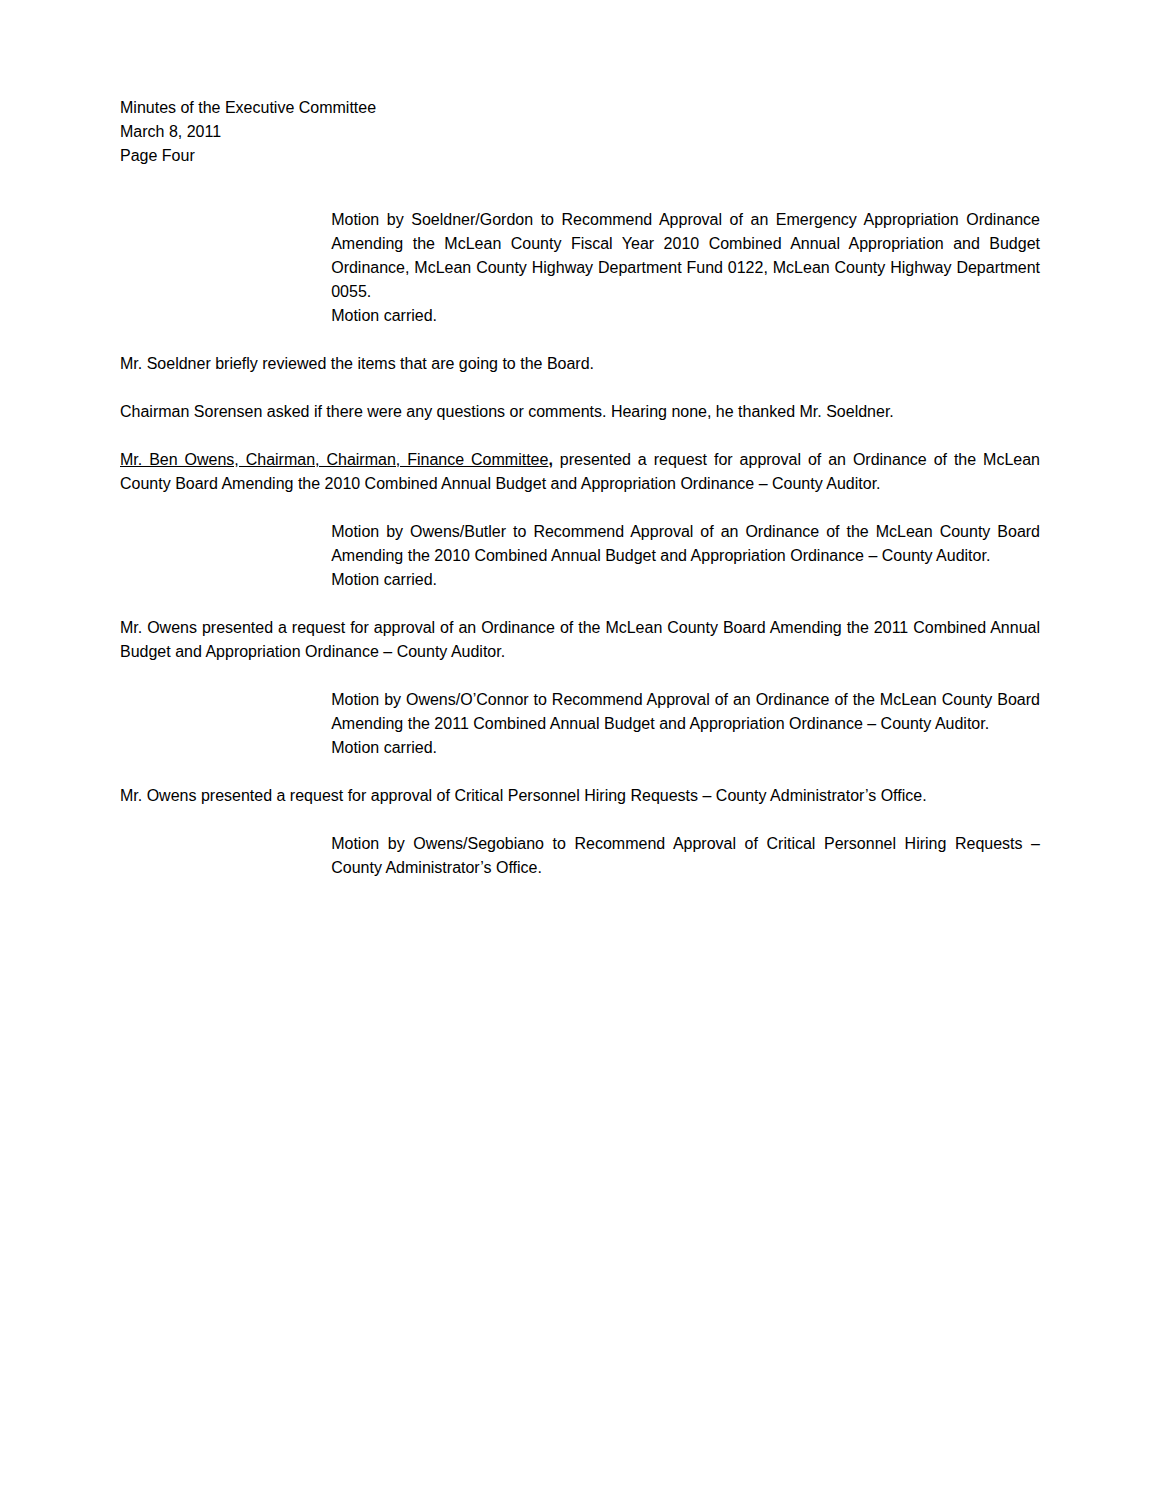Minutes of the Executive Committee
March 8, 2011
Page Four
Motion by Soeldner/Gordon to Recommend Approval of an Emergency Appropriation Ordinance Amending the McLean County Fiscal Year 2010 Combined Annual Appropriation and Budget Ordinance, McLean County Highway Department Fund 0122, McLean County Highway Department 0055.
Motion carried.
Mr. Soeldner briefly reviewed the items that are going to the Board.
Chairman Sorensen asked if there were any questions or comments. Hearing none, he thanked Mr. Soeldner.
Mr. Ben Owens, Chairman, Chairman, Finance Committee, presented a request for approval of an Ordinance of the McLean County Board Amending the 2010 Combined Annual Budget and Appropriation Ordinance – County Auditor.
Motion by Owens/Butler to Recommend Approval of an Ordinance of the McLean County Board Amending the 2010 Combined Annual Budget and Appropriation Ordinance – County Auditor.
Motion carried.
Mr. Owens presented a request for approval of an Ordinance of the McLean County Board Amending the 2011 Combined Annual Budget and Appropriation Ordinance – County Auditor.
Motion by Owens/O’Connor to Recommend Approval of an Ordinance of the McLean County Board Amending the 2011 Combined Annual Budget and Appropriation Ordinance – County Auditor.
Motion carried.
Mr. Owens presented a request for approval of Critical Personnel Hiring Requests – County Administrator’s Office.
Motion by Owens/Segobiano to Recommend Approval of Critical Personnel Hiring Requests – County Administrator’s Office.